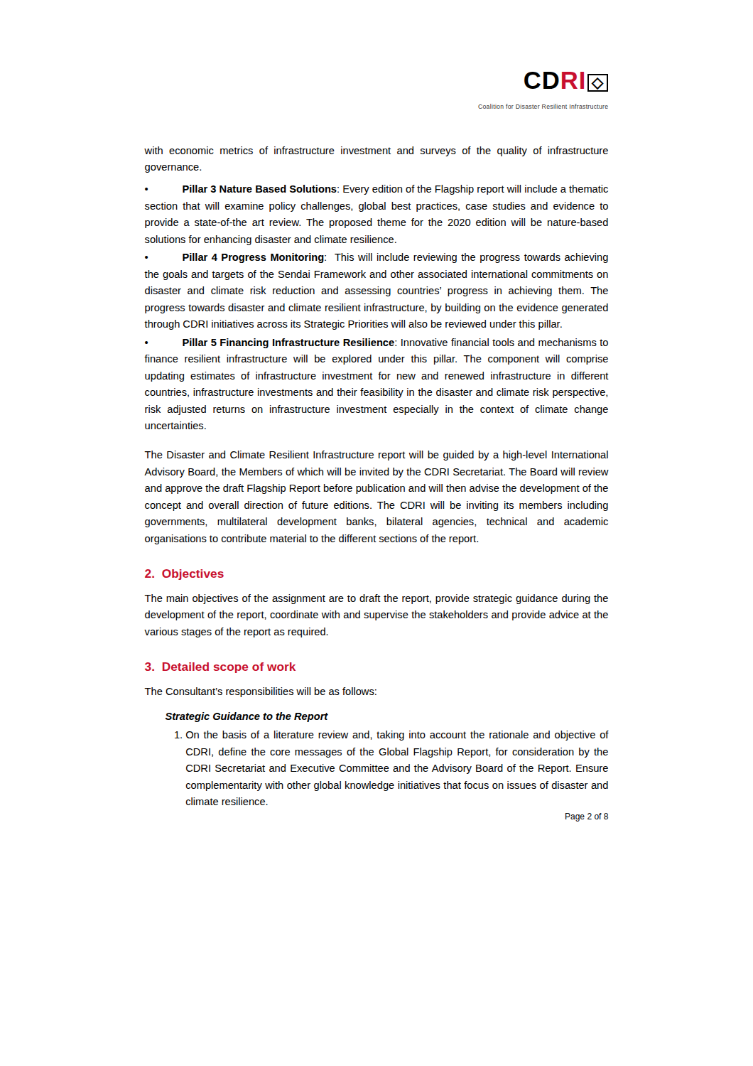CD RI◇
Coalition for Disaster Resilient Infrastructure
with economic metrics of infrastructure investment and surveys of the quality of infrastructure governance.
•Pillar 3 Nature Based Solutions: Every edition of the Flagship report will include a thematic section that will examine policy challenges, global best practices, case studies and evidence to provide a state-of-the art review. The proposed theme for the 2020 edition will be nature-based solutions for enhancing disaster and climate resilience.
•Pillar 4 Progress Monitoring: This will include reviewing the progress towards achieving the goals and targets of the Sendai Framework and other associated international commitments on disaster and climate risk reduction and assessing countries’ progress in achieving them. The progress towards disaster and climate resilient infrastructure, by building on the evidence generated through CDRI initiatives across its Strategic Priorities will also be reviewed under this pillar.
•Pillar 5 Financing Infrastructure Resilience: Innovative financial tools and mechanisms to finance resilient infrastructure will be explored under this pillar. The component will comprise updating estimates of infrastructure investment for new and renewed infrastructure in different countries, infrastructure investments and their feasibility in the disaster and climate risk perspective, risk adjusted returns on infrastructure investment especially in the context of climate change uncertainties.
The Disaster and Climate Resilient Infrastructure report will be guided by a high-level International Advisory Board, the Members of which will be invited by the CDRI Secretariat. The Board will review and approve the draft Flagship Report before publication and will then advise the development of the concept and overall direction of future editions. The CDRI will be inviting its members including governments, multilateral development banks, bilateral agencies, technical and academic organisations to contribute material to the different sections of the report.
2. Objectives
The main objectives of the assignment are to draft the report, provide strategic guidance during the development of the report, coordinate with and supervise the stakeholders and provide advice at the various stages of the report as required.
3. Detailed scope of work
The Consultant’s responsibilities will be as follows:
Strategic Guidance to the Report
On the basis of a literature review and, taking into account the rationale and objective of CDRI, define the core messages of the Global Flagship Report, for consideration by the CDRI Secretariat and Executive Committee and the Advisory Board of the Report. Ensure complementarity with other global knowledge initiatives that focus on issues of disaster and climate resilience.
Page 2 of 8